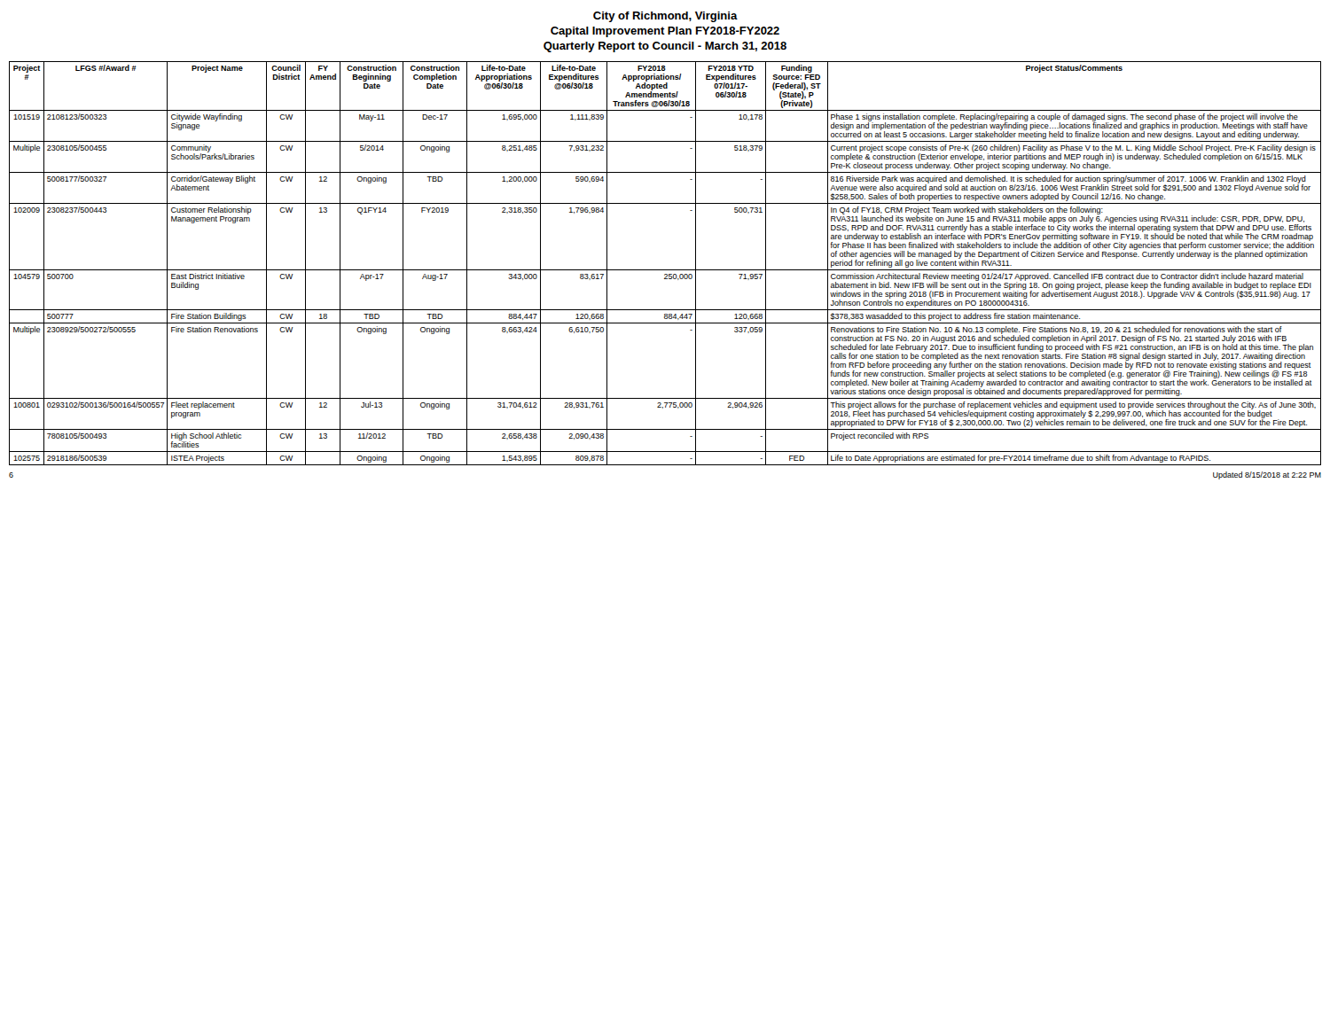City of Richmond, Virginia
Capital Improvement Plan FY2018-FY2022
Quarterly Report to Council - March 31, 2018
| Project # | LFGS #/Award # | Project Name | Council District | FY Amend | Construction Beginning Date | Construction Completion Date | Life-to-Date Appropriations @06/30/18 | Life-to-Date Expenditures @06/30/18 | FY2018 Appropriations/ Adopted Amendments/ Transfers @06/30/18 | FY2018 YTD Expenditures 07/01/17-06/30/18 | Funding Source: FED (Federal), ST (State), P (Private) | Project Status/Comments |
| --- | --- | --- | --- | --- | --- | --- | --- | --- | --- | --- | --- | --- |
| 101519 | 2108123/500323 | Citywide Wayfinding Signage | CW | | May-11 | Dec-17 | 1,695,000 | 1,111,839 | - | 10,178 | | Phase 1 signs installation complete. Replacing/repairing a couple of damaged signs. The second phase of the project will involve the design and implementation of the pedestrian wayfinding piece….locations finalized and graphics in production. Meetings with staff have occurred on at least 5 occasions. Larger stakeholder meeting held to finalize location and new designs. Layout and editing underway. |
| Multiple | 2308105/500455 | Community Schools/Parks/Libraries | CW | | 5/2014 | Ongoing | 8,251,485 | 7,931,232 | - | 518,379 | | Current project scope consists of Pre-K (260 children) Facility as Phase V to the M. L. King Middle School Project. Pre-K Facility design is complete & construction (Exterior envelope, interior partitions and MEP rough in) is underway. Scheduled completion on 6/15/15. MLK Pre-K closeout process underway. Other project scoping underway. No change. |
| | 5008177/500327 | Corridor/Gateway Blight Abatement | CW | 12 | Ongoing | TBD | 1,200,000 | 590,694 | - | - | | 816 Riverside Park was acquired and demolished. It is scheduled for auction spring/summer of 2017. 1006 W. Franklin and 1302 Floyd Avenue were also acquired and sold at auction on 8/23/16. 1006 West Franklin Street sold for $291,500 and 1302 Floyd Avenue sold for $258,500. Sales of both properties to respective owners adopted by Council 12/16. No change. |
| 102009 | 2308237/500443 | Customer Relationship Management Program | CW | 13 | Q1FY14 | FY2019 | 2,318,350 | 1,796,984 | - | 500,731 | | In Q4 of FY18, CRM Project Team worked with stakeholders on the following: RVA311 launched its website on June 15 and RVA311 mobile apps on July 6. Agencies using RVA311 include: CSR, PDR, DPW, DPU, DSS, RPD and DOF. RVA311 currently has a stable interface to City works the internal operating system that DPW and DPU use. Efforts are underway to establish an interface with PDR's EnerGov permitting software in FY19. It should be noted that while The CRM roadmap for Phase II has been finalized with stakeholders to include the addition of other City agencies that perform customer service; the addition of other agencies will be managed by the Department of Citizen Service and Response. Currently underway is the planned optimization period for refining all go live content within RVA311. |
| 104579 | 500700 | East District Initiative Building | CW | | Apr-17 | Aug-17 | 343,000 | 83,617 | 250,000 | 71,957 | | Commission Architectural Review meeting 01/24/17 Approved. Cancelled IFB contract due to Contractor didn't include hazard material abatement in bid. New IFB will be sent out in the Spring 18. On going project, please keep the funding available in budget to replace EDI windows in the spring 2018 (IFB in Procurement waiting for advertisement August 2018.). Upgrade VAV & Controls ($35,911.98) Aug. 17 Johnson Controls no expenditures on PO 18000004316. |
| | 500777 | Fire Station Buildings | CW | 18 | TBD | TBD | 884,447 | 120,668 | 884,447 | 120,668 | | $378,383 wasadded to this project to address fire station maintenance. |
| Multiple | 2308929/500272/500555 | Fire Station Renovations | CW | | Ongoing | Ongoing | 8,663,424 | 6,610,750 | - | 337,059 | | Renovations to Fire Station No. 10 & No.13 complete. Fire Stations No.8, 19, 20 & 21 scheduled for renovations with the start of construction at FS No. 20 in August 2016 and scheduled completion in April 2017. Design of FS No. 21 started July 2016 with IFB scheduled for late February 2017. Due to insufficient funding to proceed with FS #21 construction, an IFB is on hold at this time. The plan calls for one station to be completed as the next renovation starts. Fire Station #8 signal design started in July, 2017. Awaiting direction from RFD before proceeding any further on the station renovations. Decision made by RFD not to renovate existing stations and request funds for new construction. Smaller projects at select stations to be completed (e.g. generator @ Fire Training). New ceilings @ FS #18 completed. New boiler at Training Academy awarded to contractor and awaiting contractor to start the work. Generators to be installed at various stations once design proposal is obtained and documents prepared/approved for permitting. |
| 100801 | 0293102/500136/500164/500557 | Fleet replacement program | CW | 12 | Jul-13 | Ongoing | 31,704,612 | 28,931,761 | 2,775,000 | 2,904,926 | | This project allows for the purchase of replacement vehicles and equipment used to provide services throughout the City. As of June 30th, 2018, Fleet has purchased 54 vehicles/equipment costing approximately $ 2,299,997.00, which has accounted for the budget appropriated to DPW for FY18 of $ 2,300,000.00. Two (2) vehicles remain to be delivered, one fire truck and one SUV for the Fire Dept. |
| | 7808105/500493 | High School Athletic facilities | CW | 13 | 11/2012 | TBD | 2,658,438 | 2,090,438 | - | - | | Project reconciled with RPS |
| 102575 | 2918186/500539 | ISTEA Projects | CW | | Ongoing | Ongoing | 1,543,895 | 809,878 | - | - | FED | Life to Date Appropriations are estimated for pre-FY2014 timeframe due to shift from Advantage to RAPIDS. |
6
Updated 8/15/2018 at 2:22 PM